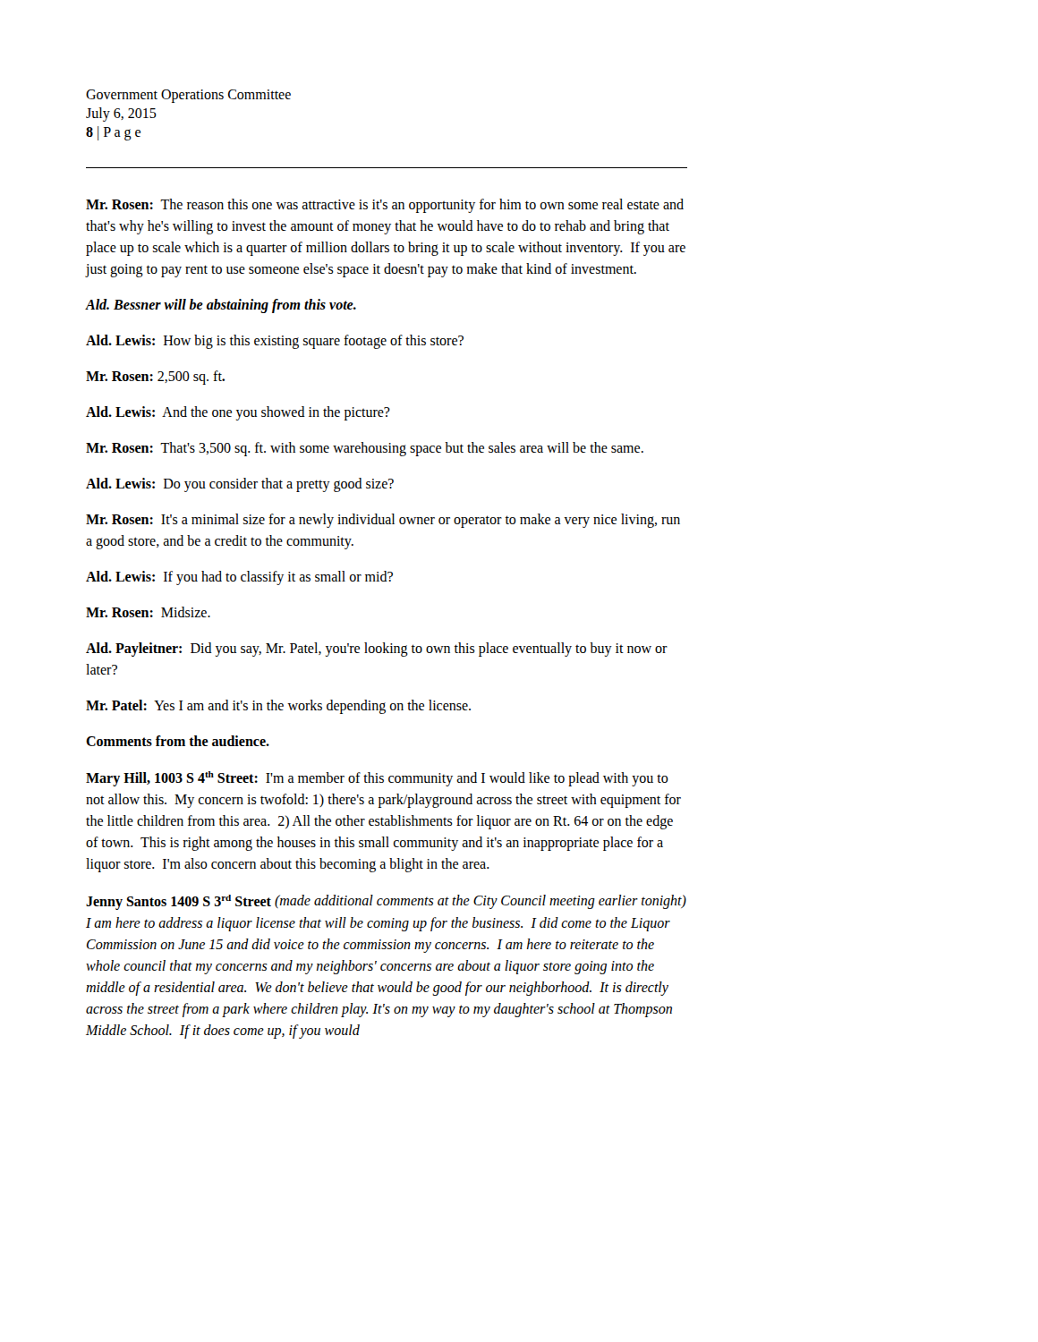Government Operations Committee
July 6, 2015
8 | P a g e
Mr. Rosen: The reason this one was attractive is it's an opportunity for him to own some real estate and that's why he's willing to invest the amount of money that he would have to do to rehab and bring that place up to scale which is a quarter of million dollars to bring it up to scale without inventory. If you are just going to pay rent to use someone else's space it doesn't pay to make that kind of investment.
Ald. Bessner will be abstaining from this vote.
Ald. Lewis: How big is this existing square footage of this store?
Mr. Rosen: 2,500 sq. ft.
Ald. Lewis: And the one you showed in the picture?
Mr. Rosen: That's 3,500 sq. ft. with some warehousing space but the sales area will be the same.
Ald. Lewis: Do you consider that a pretty good size?
Mr. Rosen: It's a minimal size for a newly individual owner or operator to make a very nice living, run a good store, and be a credit to the community.
Ald. Lewis: If you had to classify it as small or mid?
Mr. Rosen: Midsize.
Ald. Payleitner: Did you say, Mr. Patel, you're looking to own this place eventually to buy it now or later?
Mr. Patel: Yes I am and it's in the works depending on the license.
Comments from the audience.
Mary Hill, 1003 S 4th Street: I'm a member of this community and I would like to plead with you to not allow this. My concern is twofold: 1) there's a park/playground across the street with equipment for the little children from this area. 2) All the other establishments for liquor are on Rt. 64 or on the edge of town. This is right among the houses in this small community and it's an inappropriate place for a liquor store. I'm also concern about this becoming a blight in the area.
Jenny Santos 1409 S 3rd Street (made additional comments at the City Council meeting earlier tonight) I am here to address a liquor license that will be coming up for the business. I did come to the Liquor Commission on June 15 and did voice to the commission my concerns. I am here to reiterate to the whole council that my concerns and my neighbors' concerns are about a liquor store going into the middle of a residential area. We don't believe that would be good for our neighborhood. It is directly across the street from a park where children play. It's on my way to my daughter's school at Thompson Middle School. If it does come up, if you would